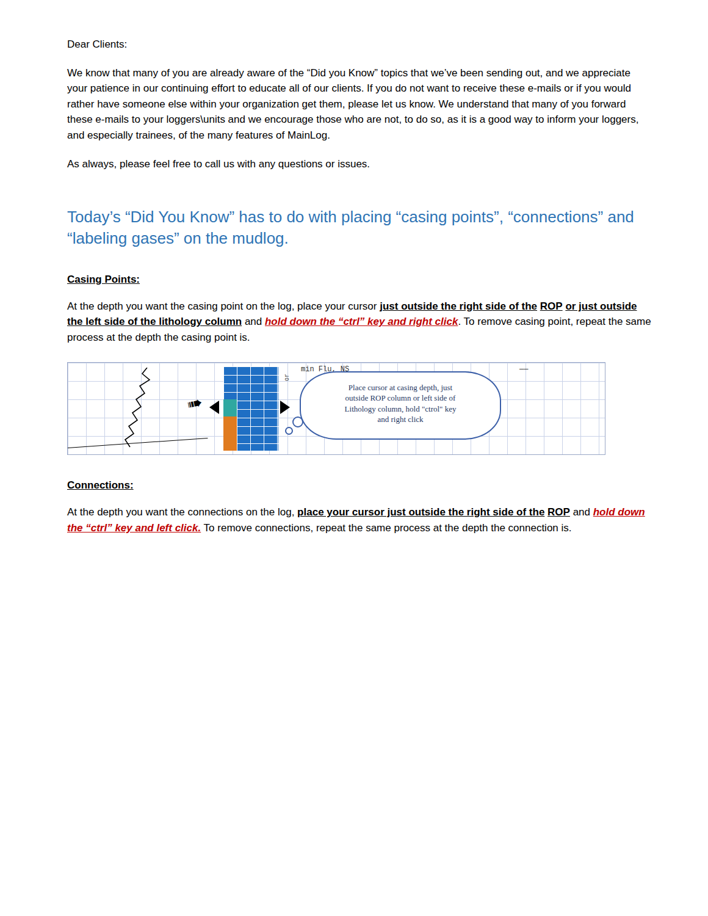Dear Clients:
We know that many of you are already aware of the “Did you Know” topics that we’ve been sending out, and we appreciate your patience in our continuing effort to educate all of our clients. If you do not want to receive these e-mails or if you would rather have someone else within your organization get them, please let us know. We understand that many of you forward these e-mails to your loggers\units and we encourage those who are not, to do so, as it is a good way to inform your loggers, and especially trainees, of the many features of MainLog.
As always, please feel free to call us with any questions or issues.
Today’s “Did You Know” has to do with placing “casing points”, “connections” and “labeling gases” on the mudlog.
Casing Points:
At the depth you want the casing point on the log, place your cursor just outside the right side of the ROP or just outside the left side of the lithology column and hold down the “ctrl” key and right click. To remove casing point, repeat the same process at the depth the casing point is.
➠
min Flu, NS
——
or
Place cursor at casing depth, just
outside ROP column or left side of
Lithology column, hold "ctrol" key
and right click
Connections:
At the depth you want the connections on the log, place your cursor just outside the right side of the ROP and hold down the “ctrl” key and left click. To remove connections, repeat the same process at the depth the connection is.